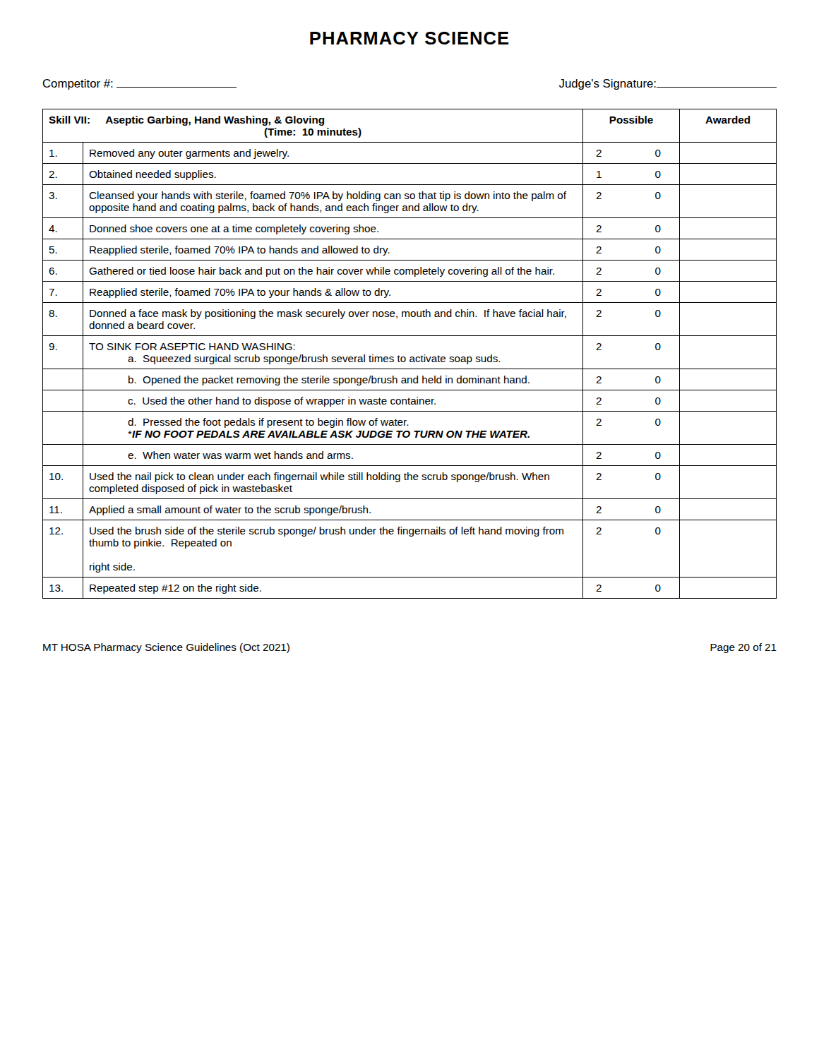PHARMACY SCIENCE
Competitor #: Judge's Signature:
| Skill VII: Aseptic Garbing, Hand Washing, & Gloving (Time: 10 minutes) | Possible | Awarded |
| --- | --- | --- |
| 1. | Removed any outer garments and jewelry. | 2 0 | |
| 2. | Obtained needed supplies. | 1 0 | |
| 3. | Cleansed your hands with sterile, foamed 70% IPA by holding can so that tip is down into the palm of opposite hand and coating palms, back of hands, and each finger and allow to dry. | 2 0 | |
| 4. | Donned shoe covers one at a time completely covering shoe. | 2 0 | |
| 5. | Reapplied sterile, foamed 70% IPA to hands and allowed to dry. | 2 0 | |
| 6. | Gathered or tied loose hair back and put on the hair cover while completely covering all of the hair. | 2 0 | |
| 7. | Reapplied sterile, foamed 70% IPA to your hands & allow to dry. | 2 0 | |
| 8. | Donned a face mask by positioning the mask securely over nose, mouth and chin. If have facial hair, donned a beard cover. | 2 0 | |
| 9. | TO SINK FOR ASEPTIC HAND WASHING: a. Squeezed surgical scrub sponge/brush several times to activate soap suds. | 2 0 | |
| | b. Opened the packet removing the sterile sponge/brush and held in dominant hand. | 2 0 | |
| | c. Used the other hand to dispose of wrapper in waste container. | 2 0 | |
| | d. Pressed the foot pedals if present to begin flow of water. * IF NO FOOT PEDALS ARE AVAILABLE ASK JUDGE TO TURN ON THE WATER. | 2 0 | |
| | e. When water was warm wet hands and arms. | 2 0 | |
| 10. | Used the nail pick to clean under each fingernail while still holding the scrub sponge/brush. When completed disposed of pick in wastebasket | 2 0 | |
| 11. | Applied a small amount of water to the scrub sponge/brush. | 2 0 | |
| 12. | Used the brush side of the sterile scrub sponge/ brush under the fingernails of left hand moving from thumb to pinkie. Repeated on right side. | 2 0 | |
| 13. | Repeated step #12 on the right side. | 2 0 | |
MT HOSA Pharmacy Science Guidelines (Oct 2021) Page 20 of 21